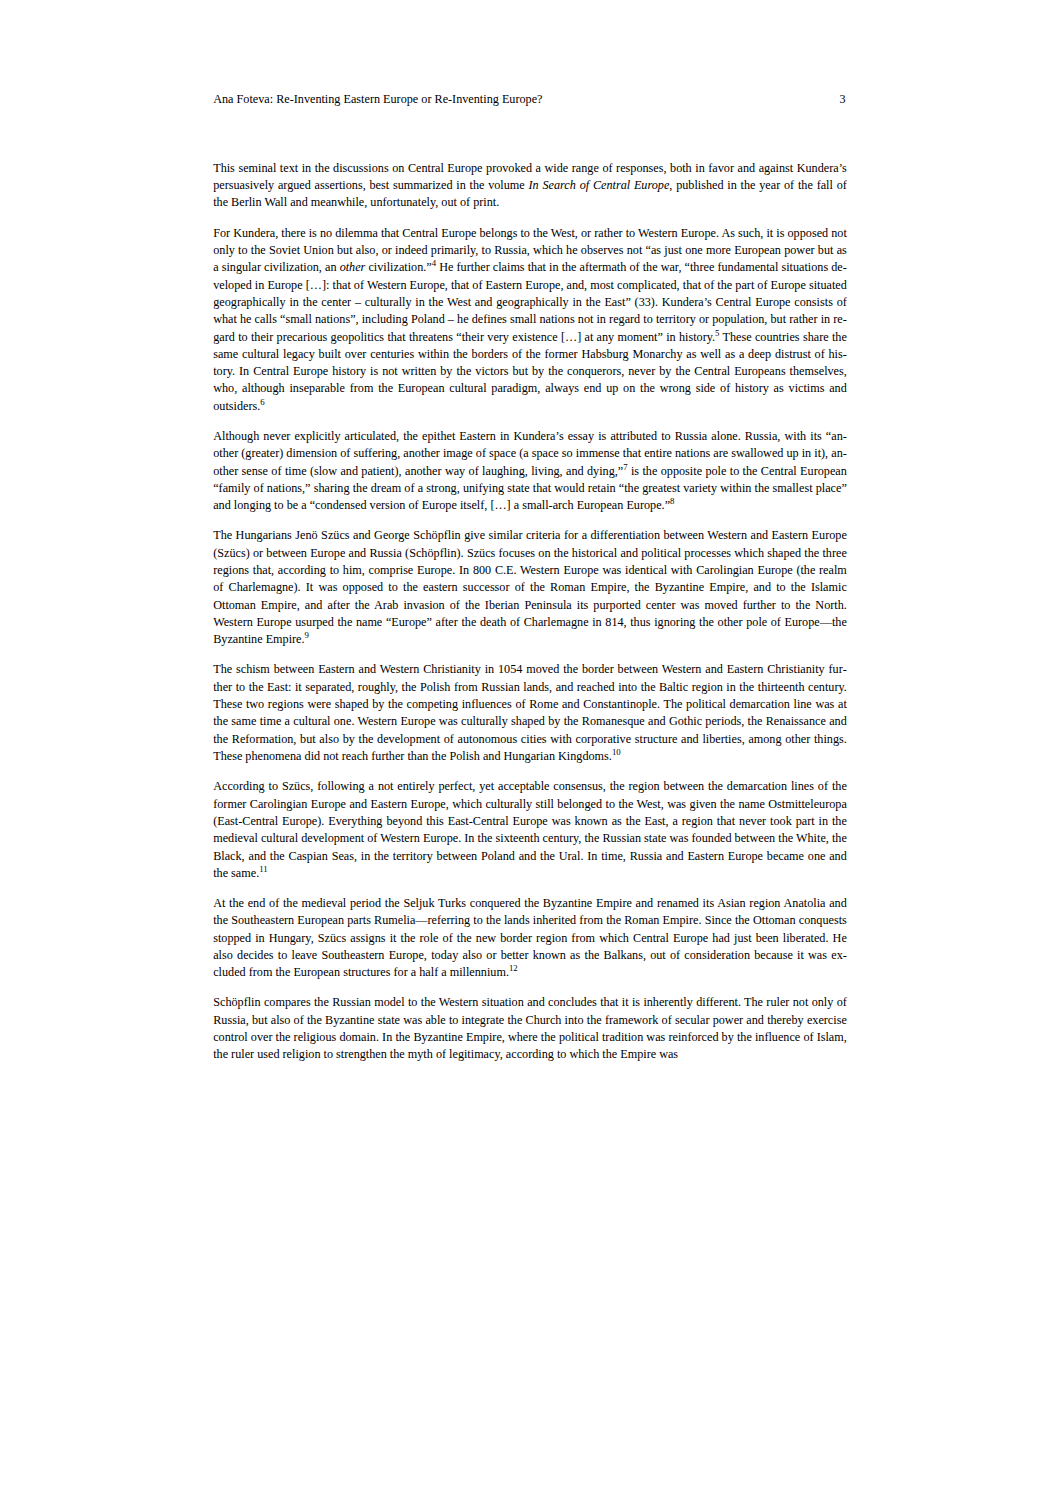Ana Foteva: Re-Inventing Eastern Europe or Re-Inventing Europe? 3
This seminal text in the discussions on Central Europe provoked a wide range of responses, both in favor and against Kundera’s persuasively argued assertions, best summarized in the volume In Search of Central Europe, published in the year of the fall of the Berlin Wall and meanwhile, unfortunately, out of print.
For Kundera, there is no dilemma that Central Europe belongs to the West, or rather to Western Europe. As such, it is opposed not only to the Soviet Union but also, or indeed primarily, to Russia, which he observes not “as just one more European power but as a singular civilization, an other civilization.”4 He further claims that in the aftermath of the war, “three fundamental situations developed in Europe […]: that of Western Europe, that of Eastern Europe, and, most complicated, that of the part of Europe situated geographically in the center – culturally in the West and geographically in the East” (33). Kundera’s Central Europe consists of what he calls “small nations”, including Poland – he defines small nations not in regard to territory or population, but rather in regard to their precarious geopolitics that threatens “their very existence […] at any moment” in history.5 These countries share the same cultural legacy built over centuries within the borders of the former Habsburg Monarchy as well as a deep distrust of history. In Central Europe history is not written by the victors but by the conquerors, never by the Central Europeans themselves, who, although inseparable from the European cultural paradigm, always end up on the wrong side of history as victims and outsiders.6
Although never explicitly articulated, the epithet Eastern in Kundera’s essay is attributed to Russia alone. Russia, with its “another (greater) dimension of suffering, another image of space (a space so immense that entire nations are swallowed up in it), another sense of time (slow and patient), another way of laughing, living, and dying,”7 is the opposite pole to the Central European “family of nations,” sharing the dream of a strong, unifying state that would retain “the greatest variety within the smallest place” and longing to be a “condensed version of Europe itself, […] a small-arch European Europe.”8
The Hungarians Jenö Szücs and George Schöpflin give similar criteria for a differentiation between Western and Eastern Europe (Szücs) or between Europe and Russia (Schöpflin). Szücs focuses on the historical and political processes which shaped the three regions that, according to him, comprise Europe. In 800 C.E. Western Europe was identical with Carolingian Europe (the realm of Charlemagne). It was opposed to the eastern successor of the Roman Empire, the Byzantine Empire, and to the Islamic Ottoman Empire, and after the Arab invasion of the Iberian Peninsula its purported center was moved further to the North. Western Europe usurped the name “Europe” after the death of Charlemagne in 814, thus ignoring the other pole of Europe—the Byzantine Empire.9
The schism between Eastern and Western Christianity in 1054 moved the border between Western and Eastern Christianity further to the East: it separated, roughly, the Polish from Russian lands, and reached into the Baltic region in the thirteenth century. These two regions were shaped by the competing influences of Rome and Constantinople. The political demarcation line was at the same time a cultural one. Western Europe was culturally shaped by the Romanesque and Gothic periods, the Renaissance and the Reformation, but also by the development of autonomous cities with corporative structure and liberties, among other things. These phenomena did not reach further than the Polish and Hungarian Kingdoms.10
According to Szücs, following a not entirely perfect, yet acceptable consensus, the region between the demarcation lines of the former Carolingian Europe and Eastern Europe, which culturally still belonged to the West, was given the name Ostmitteleuropa (East-Central Europe). Everything beyond this East-Central Europe was known as the East, a region that never took part in the medieval cultural development of Western Europe. In the sixteenth century, the Russian state was founded between the White, the Black, and the Caspian Seas, in the territory between Poland and the Ural. In time, Russia and Eastern Europe became one and the same.11
At the end of the medieval period the Seljuk Turks conquered the Byzantine Empire and renamed its Asian region Anatolia and the Southeastern European parts Rumelia—referring to the lands inherited from the Roman Empire. Since the Ottoman conquests stopped in Hungary, Szücs assigns it the role of the new border region from which Central Europe had just been liberated. He also decides to leave Southeastern Europe, today also or better known as the Balkans, out of consideration because it was excluded from the European structures for a half a millennium.12
Schöpflin compares the Russian model to the Western situation and concludes that it is inherently different. The ruler not only of Russia, but also of the Byzantine state was able to integrate the Church into the framework of secular power and thereby exercise control over the religious domain. In the Byzantine Empire, where the political tradition was reinforced by the influence of Islam, the ruler used religion to strengthen the myth of legitimacy, according to which the Empire was